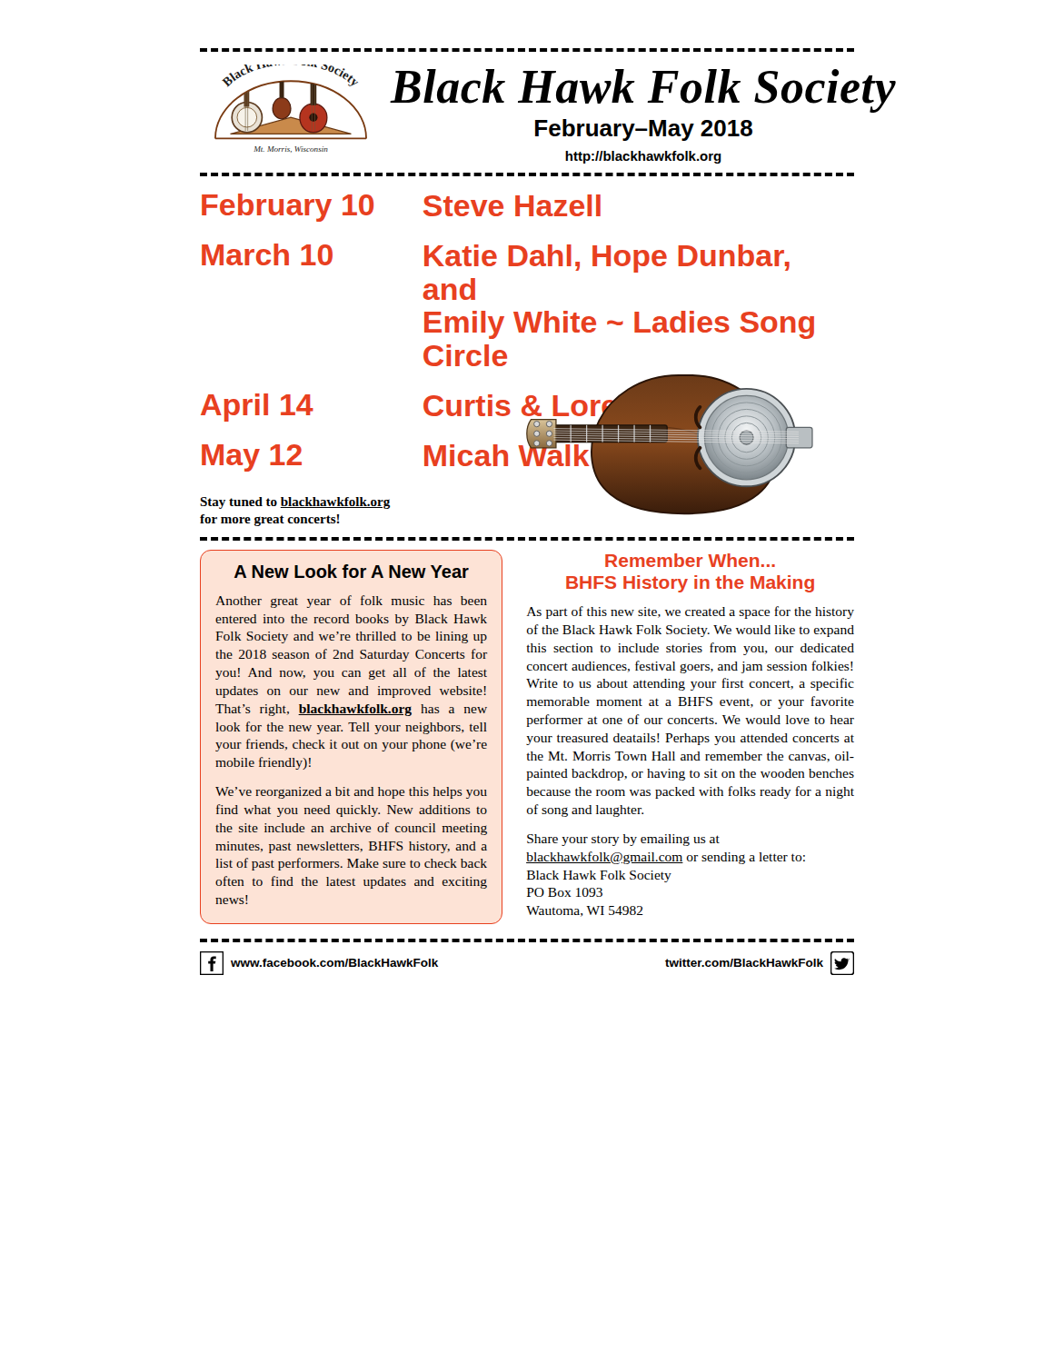Black Hawk Folk Society Mt. Morris, Wisconsin
Black Hawk Folk Society
February–May 2018
http://blackhawkfolk.org
| February 10 | Steve Hazell |
| March 10 | Katie Dahl, Hope Dunbar, and Emily White ~ Ladies Song Circle |
| April 14 | Curtis & Loretta |
| May 12 | Micah Walk |
Stay tuned to blackhawkfolk.org
for more great concerts!
A New Look for A New Year
Another great year of folk music has been entered into the record books by Black Hawk Folk Society and we’re thrilled to be lining up the 2018 season of 2nd Saturday Concerts for you! And now, you can get all of the latest updates on our new and improved website! That’s right, blackhawkfolk.org has a new look for the new year. Tell your neighbors, tell your friends, check it out on your phone (we’re mobile friendly)!
We’ve reorganized a bit and hope this helps you find what you need quickly. New additions to the site include an archive of council meeting minutes, past newsletters, BHFS history, and a list of past performers. Make sure to check back often to find the latest updates and exciting news!
Remember When...
BHFS History in the Making
As part of this new site, we created a space for the history of the Black Hawk Folk Society. We would like to expand this section to include stories from you, our dedicated concert audiences, festival goers, and jam session folkies! Write to us about attending your first concert, a specific memorable moment at a BHFS event, or your favorite performer at one of our concerts. We would love to hear your treasured deatails! Perhaps you attended concerts at the Mt. Morris Town Hall and remember the canvas, oil-painted backdrop, or having to sit on the wooden benches because the room was packed with folks ready for a night of song and laughter.
Share your story by emailing us at
blackhawkfolk@gmail.com or sending a letter to:
Black Hawk Folk Society
PO Box 1093
Wautoma, WI 54982
www.facebook.com/BlackHawkFolk
twitter.com/BlackHawkFolk